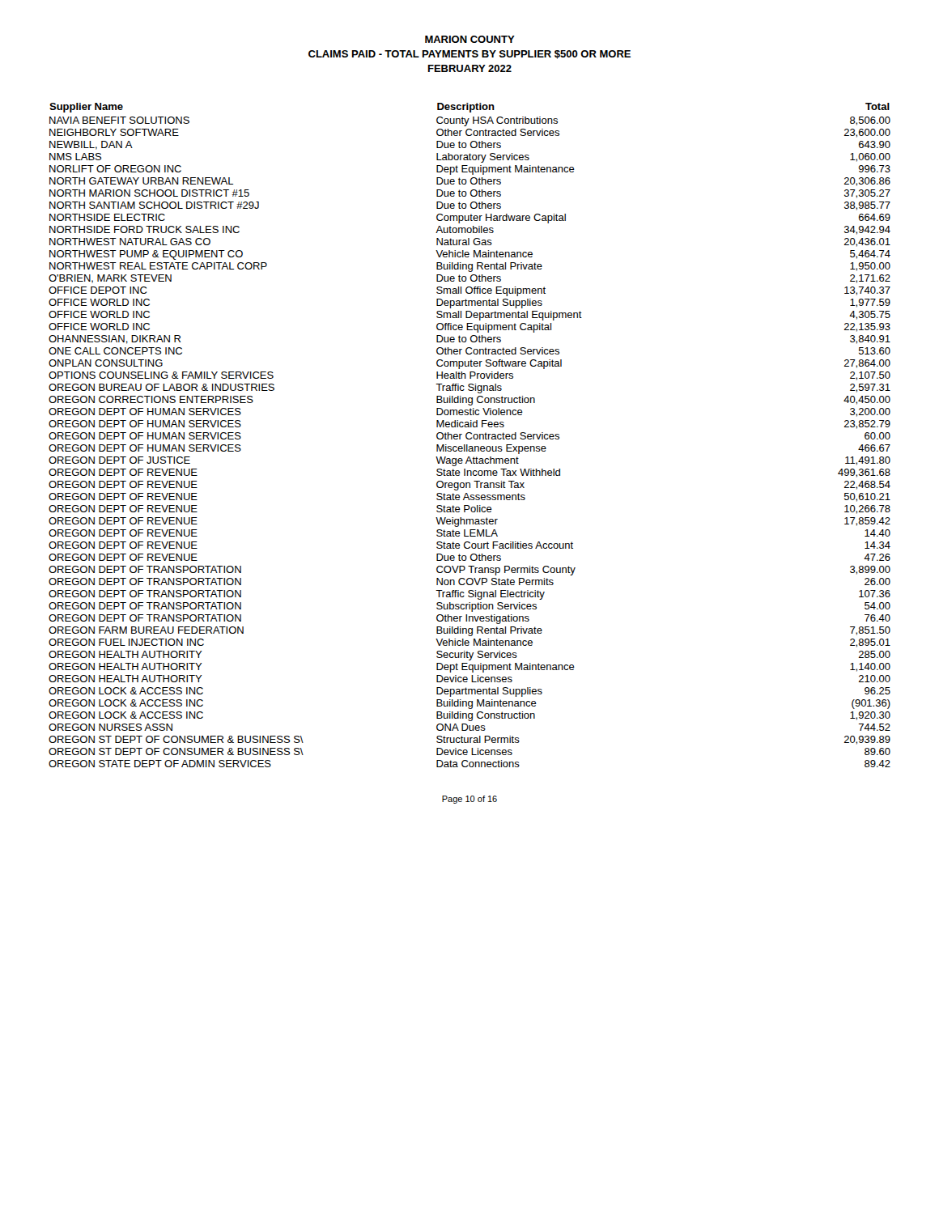MARION COUNTY
CLAIMS PAID - TOTAL PAYMENTS BY SUPPLIER $500 OR MORE
FEBRUARY 2022
| Supplier Name | Description | Total |
| --- | --- | --- |
| NAVIA BENEFIT SOLUTIONS | County HSA Contributions | 8,506.00 |
| NEIGHBORLY SOFTWARE | Other Contracted Services | 23,600.00 |
| NEWBILL, DAN A | Due to Others | 643.90 |
| NMS LABS | Laboratory Services | 1,060.00 |
| NORLIFT OF OREGON INC | Dept Equipment Maintenance | 996.73 |
| NORTH GATEWAY URBAN RENEWAL | Due to Others | 20,306.86 |
| NORTH MARION SCHOOL DISTRICT #15 | Due to Others | 37,305.27 |
| NORTH SANTIAM SCHOOL DISTRICT #29J | Due to Others | 38,985.77 |
| NORTHSIDE ELECTRIC | Computer Hardware Capital | 664.69 |
| NORTHSIDE FORD TRUCK SALES INC | Automobiles | 34,942.94 |
| NORTHWEST NATURAL GAS CO | Natural Gas | 20,436.01 |
| NORTHWEST PUMP & EQUIPMENT CO | Vehicle Maintenance | 5,464.74 |
| NORTHWEST REAL ESTATE CAPITAL CORP | Building Rental Private | 1,950.00 |
| O'BRIEN, MARK STEVEN | Due to Others | 2,171.62 |
| OFFICE DEPOT INC | Small Office Equipment | 13,740.37 |
| OFFICE WORLD INC | Departmental Supplies | 1,977.59 |
| OFFICE WORLD INC | Small Departmental Equipment | 4,305.75 |
| OFFICE WORLD INC | Office Equipment Capital | 22,135.93 |
| OHANNESSIAN, DIKRAN R | Due to Others | 3,840.91 |
| ONE CALL CONCEPTS INC | Other Contracted Services | 513.60 |
| ONPLAN CONSULTING | Computer Software Capital | 27,864.00 |
| OPTIONS COUNSELING & FAMILY SERVICES | Health Providers | 2,107.50 |
| OREGON BUREAU OF LABOR & INDUSTRIES | Traffic Signals | 2,597.31 |
| OREGON CORRECTIONS ENTERPRISES | Building Construction | 40,450.00 |
| OREGON DEPT OF HUMAN SERVICES | Domestic Violence | 3,200.00 |
| OREGON DEPT OF HUMAN SERVICES | Medicaid Fees | 23,852.79 |
| OREGON DEPT OF HUMAN SERVICES | Other Contracted Services | 60.00 |
| OREGON DEPT OF HUMAN SERVICES | Miscellaneous Expense | 466.67 |
| OREGON DEPT OF JUSTICE | Wage Attachment | 11,491.80 |
| OREGON DEPT OF REVENUE | State Income Tax Withheld | 499,361.68 |
| OREGON DEPT OF REVENUE | Oregon Transit Tax | 22,468.54 |
| OREGON DEPT OF REVENUE | State Assessments | 50,610.21 |
| OREGON DEPT OF REVENUE | State Police | 10,266.78 |
| OREGON DEPT OF REVENUE | Weighmaster | 17,859.42 |
| OREGON DEPT OF REVENUE | State LEMLA | 14.40 |
| OREGON DEPT OF REVENUE | State Court Facilities Account | 14.34 |
| OREGON DEPT OF REVENUE | Due to Others | 47.26 |
| OREGON DEPT OF TRANSPORTATION | COVP Transp Permits County | 3,899.00 |
| OREGON DEPT OF TRANSPORTATION | Non COVP State Permits | 26.00 |
| OREGON DEPT OF TRANSPORTATION | Traffic Signal Electricity | 107.36 |
| OREGON DEPT OF TRANSPORTATION | Subscription Services | 54.00 |
| OREGON DEPT OF TRANSPORTATION | Other Investigations | 76.40 |
| OREGON FARM BUREAU FEDERATION | Building Rental Private | 7,851.50 |
| OREGON FUEL INJECTION INC | Vehicle Maintenance | 2,895.01 |
| OREGON HEALTH AUTHORITY | Security Services | 285.00 |
| OREGON HEALTH AUTHORITY | Dept Equipment Maintenance | 1,140.00 |
| OREGON HEALTH AUTHORITY | Device Licenses | 210.00 |
| OREGON LOCK & ACCESS INC | Departmental Supplies | 96.25 |
| OREGON LOCK & ACCESS INC | Building Maintenance | (901.36) |
| OREGON LOCK & ACCESS INC | Building Construction | 1,920.30 |
| OREGON NURSES ASSN | ONA Dues | 744.52 |
| OREGON ST DEPT OF CONSUMER & BUSINESS S\ | Structural Permits | 20,939.89 |
| OREGON ST DEPT OF CONSUMER & BUSINESS S\ | Device Licenses | 89.60 |
| OREGON STATE DEPT OF ADMIN SERVICES | Data Connections | 89.42 |
Page 10 of 16